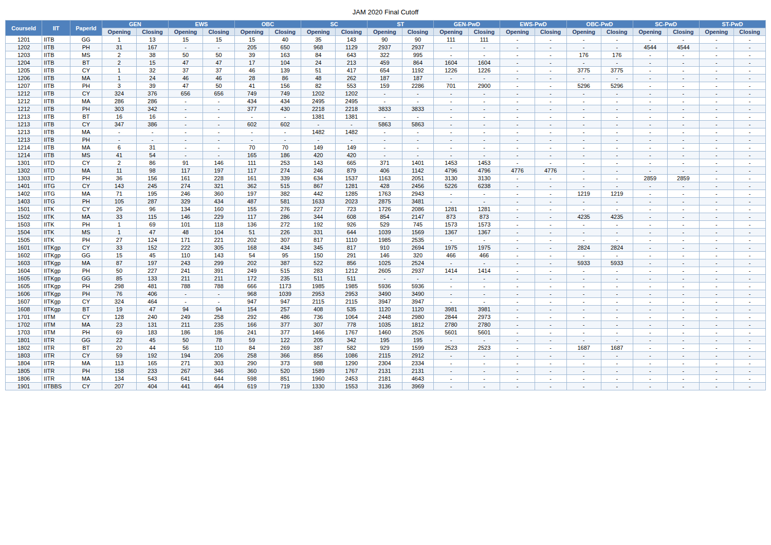JAM 2020 Final Cutoff
| CourseId | IIT | PaperId | GEN | EWS | OBC | SC | ST | GEN-PwD | EWS-PwD | OBC-PwD | SC-PwD | ST-PwD |
| --- | --- | --- | --- | --- | --- | --- | --- | --- | --- | --- | --- | --- |
| Opening | Closing | Opening | Closing | Opening | Closing | Opening | Closing | Opening | Closing | Opening | Closing | Opening | Closing | Opening | Closing | Opening | Closing | Opening | Closing |
| 1201 | IITB | GG | 1 | 13 | 15 | 15 | 15 | 40 | 35 | 143 | 90 | 90 | 111 | 111 | - | - | - | - | - | - | - | - |
| 1202 | IITB | PH | 31 | 167 | - | - | 205 | 650 | 968 | 1129 | 2937 | 2937 | - | - | - | - | - | - | 4544 | 4544 | - | - |
| 1203 | IITB | MS | 2 | 38 | 50 | 50 | 39 | 163 | 84 | 643 | 322 | 995 | - | - | - | - | 176 | 176 | - | - | - | - |
| 1204 | IITB | BT | 2 | 15 | 47 | 47 | 17 | 104 | 24 | 213 | 459 | 864 | 1604 | 1604 | - | - | - | - | - | - | - | - |
| 1205 | IITB | CY | 1 | 32 | 37 | 37 | 46 | 139 | 51 | 417 | 654 | 1192 | 1226 | 1226 | - | - | 3775 | 3775 | - | - | - | - |
| 1206 | IITB | MA | 1 | 24 | 46 | 46 | 28 | 86 | 48 | 262 | 187 | 187 | - | - | - | - | - | - | - | - | - | - |
| 1207 | IITB | PH | 3 | 39 | 47 | 50 | 41 | 156 | 82 | 553 | 159 | 2286 | 701 | 2900 | - | - | 5296 | 5296 | - | - | - | - |
| 1212 | IITB | CY | 324 | 376 | 656 | 656 | 749 | 749 | 1202 | 1202 | - | - | - | - | - | - | - | - | - | - | - | - |
| 1212 | IITB | MA | 286 | 286 | - | - | 434 | 434 | 2495 | 2495 | - | - | - | - | - | - | - | - | - | - | - | - |
| 1212 | IITB | PH | 303 | 342 | - | - | 377 | 430 | 2218 | 2218 | 3833 | 3833 | - | - | - | - | - | - | - | - | - | - |
| 1213 | IITB | BT | 16 | 16 | - | - | - | - | 1381 | 1381 | - | - | - | - | - | - | - | - | - | - | - | - |
| 1213 | IITB | CY | 347 | 386 | - | - | 602 | 602 | - | - | 5863 | 5863 | - | - | - | - | - | - | - | - | - | - |
| 1213 | IITB | MA | - | - | - | - | - | - | 1482 | 1482 | - | - | - | - | - | - | - | - | - | - | - | - |
| 1213 | IITB | PH | - | - | - | - | - | - | - | - | - | - | - | - | - | - | - | - | - | - | - | - |
| 1214 | IITB | MA | 6 | 31 | - | - | 70 | 70 | 149 | 149 | - | - | - | - | - | - | - | - | - | - | - | - |
| 1214 | IITB | MS | 41 | 54 | - | - | 165 | 186 | 420 | 420 | - | - | - | - | - | - | - | - | - | - | - | - |
| 1301 | IITD | CY | 2 | 86 | 91 | 146 | 111 | 253 | 143 | 665 | 371 | 1401 | 1453 | 1453 | - | - | - | - | - | - | - | - |
| 1302 | IITD | MA | 11 | 98 | 117 | 197 | 117 | 274 | 246 | 879 | 406 | 1142 | 4796 | 4796 | 4776 | 4776 | - | - | - | - | - | - |
| 1303 | IITD | PH | 36 | 156 | 161 | 228 | 161 | 339 | 634 | 1537 | 1163 | 2051 | 3130 | 3130 | - | - | - | - | 2859 | 2859 | - | - |
| 1401 | IITG | CY | 143 | 245 | 274 | 321 | 362 | 515 | 867 | 1281 | 428 | 2456 | 5226 | 6238 | - | - | - | - | - | - | - | - |
| 1402 | IITG | MA | 71 | 195 | 246 | 360 | 197 | 382 | 442 | 1285 | 1763 | 2943 | - | - | - | - | 1219 | 1219 | - | - | - | - |
| 1403 | IITG | PH | 105 | 287 | 329 | 434 | 487 | 581 | 1633 | 2023 | 2875 | 3481 | - | - | - | - | - | - | - | - | - | - |
| 1501 | IITK | CY | 26 | 96 | 134 | 160 | 155 | 276 | 227 | 723 | 1726 | 2086 | 1281 | 1281 | - | - | - | - | - | - | - | - |
| 1502 | IITK | MA | 33 | 115 | 146 | 229 | 117 | 286 | 344 | 608 | 854 | 2147 | 873 | 873 | - | - | 4235 | 4235 | - | - | - | - |
| 1503 | IITK | PH | 1 | 69 | 101 | 118 | 136 | 272 | 192 | 926 | 529 | 745 | 1573 | 1573 | - | - | - | - | - | - | - | - |
| 1504 | IITK | MS | 1 | 47 | 48 | 104 | 51 | 226 | 331 | 644 | 1039 | 1569 | 1367 | 1367 | - | - | - | - | - | - | - | - |
| 1505 | IITK | PH | 27 | 124 | 171 | 221 | 202 | 307 | 817 | 1110 | 1985 | 2535 | - | - | - | - | - | - | - | - | - | - |
| 1601 | IITKgp | CY | 33 | 152 | 222 | 305 | 168 | 434 | 345 | 817 | 910 | 2694 | 1975 | 1975 | - | - | 2824 | 2824 | - | - | - | - |
| 1602 | IITKgp | GG | 15 | 45 | 110 | 143 | 54 | 95 | 150 | 291 | 146 | 320 | 466 | 466 | - | - | - | - | - | - | - | - |
| 1603 | IITKgp | MA | 87 | 197 | 243 | 299 | 202 | 387 | 522 | 856 | 1025 | 2524 | - | - | - | - | 5933 | 5933 | - | - | - | - |
| 1604 | IITKgp | PH | 50 | 227 | 241 | 391 | 249 | 515 | 283 | 1212 | 2605 | 2937 | 1414 | 1414 | - | - | - | - | - | - | - | - |
| 1605 | IITKgp | GG | 85 | 133 | 211 | 211 | 172 | 235 | 511 | 511 | - | - | - | - | - | - | - | - | - | - | - | - |
| 1605 | IITKgp | PH | 298 | 481 | 788 | 788 | 666 | 1173 | 1985 | 1985 | 5936 | 5936 | - | - | - | - | - | - | - | - | - | - |
| 1606 | IITKgp | PH | 76 | 406 | - | - | 968 | 1039 | 2953 | 2953 | 3490 | 3490 | - | - | - | - | - | - | - | - | - | - |
| 1607 | IITKgp | CY | 324 | 464 | - | - | 947 | 947 | 2115 | 2115 | 3947 | 3947 | - | - | - | - | - | - | - | - | - | - |
| 1608 | IITKgp | BT | 19 | 47 | 94 | 94 | 154 | 257 | 408 | 535 | 1120 | 1120 | 3981 | 3981 | - | - | - | - | - | - | - | - |
| 1701 | IITM | CY | 128 | 240 | 249 | 258 | 292 | 486 | 736 | 1064 | 2448 | 2980 | 2844 | 2973 | - | - | - | - | - | - | - | - |
| 1702 | IITM | MA | 23 | 131 | 211 | 235 | 166 | 377 | 307 | 778 | 1035 | 1812 | 2780 | 2780 | - | - | - | - | - | - | - | - |
| 1703 | IITM | PH | 69 | 183 | 186 | 186 | 241 | 377 | 1466 | 1767 | 1460 | 2526 | 5601 | 5601 | - | - | - | - | - | - | - | - |
| 1801 | IITR | GG | 22 | 45 | 50 | 78 | 59 | 122 | 205 | 342 | 195 | 195 | - | - | - | - | - | - | - | - | - | - |
| 1802 | IITR | BT | 20 | 44 | 56 | 110 | 84 | 269 | 387 | 582 | 929 | 1599 | 2523 | 2523 | - | - | 1687 | 1687 | - | - | - | - |
| 1803 | IITR | CY | 59 | 192 | 194 | 206 | 258 | 366 | 856 | 1086 | 2115 | 2912 | - | - | - | - | - | - | - | - | - | - |
| 1804 | IITR | MA | 113 | 165 | 271 | 303 | 290 | 373 | 988 | 1290 | 2304 | 2334 | - | - | - | - | - | - | - | - | - | - |
| 1805 | IITR | PH | 158 | 233 | 267 | 346 | 360 | 520 | 1589 | 1767 | 2131 | 2131 | - | - | - | - | - | - | - | - | - | - |
| 1806 | IITR | MA | 134 | 543 | 641 | 644 | 598 | 851 | 1960 | 2453 | 2181 | 4643 | - | - | - | - | - | - | - | - | - | - |
| 1901 | IITBBS | CY | 207 | 404 | 441 | 464 | 619 | 719 | 1330 | 1553 | 3136 | 3969 | - | - | - | - | - | - | - | - | - | - |